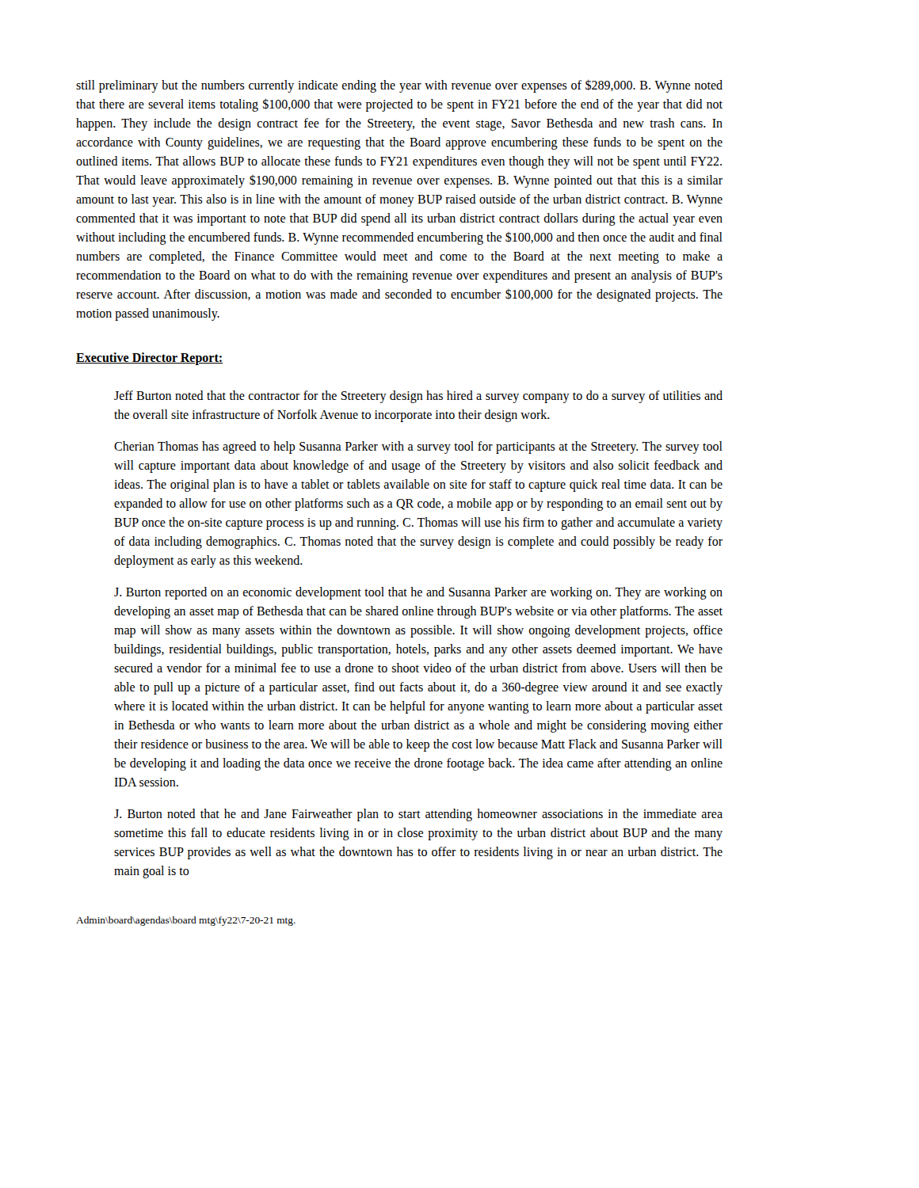still preliminary but the numbers currently indicate ending the year with revenue over expenses of $289,000. B. Wynne noted that there are several items totaling $100,000 that were projected to be spent in FY21 before the end of the year that did not happen. They include the design contract fee for the Streetery, the event stage, Savor Bethesda and new trash cans. In accordance with County guidelines, we are requesting that the Board approve encumbering these funds to be spent on the outlined items. That allows BUP to allocate these funds to FY21 expenditures even though they will not be spent until FY22. That would leave approximately $190,000 remaining in revenue over expenses. B. Wynne pointed out that this is a similar amount to last year. This also is in line with the amount of money BUP raised outside of the urban district contract. B. Wynne commented that it was important to note that BUP did spend all its urban district contract dollars during the actual year even without including the encumbered funds. B. Wynne recommended encumbering the $100,000 and then once the audit and final numbers are completed, the Finance Committee would meet and come to the Board at the next meeting to make a recommendation to the Board on what to do with the remaining revenue over expenditures and present an analysis of BUP's reserve account. After discussion, a motion was made and seconded to encumber $100,000 for the designated projects. The motion passed unanimously.
Executive Director Report:
Jeff Burton noted that the contractor for the Streetery design has hired a survey company to do a survey of utilities and the overall site infrastructure of Norfolk Avenue to incorporate into their design work.
Cherian Thomas has agreed to help Susanna Parker with a survey tool for participants at the Streetery. The survey tool will capture important data about knowledge of and usage of the Streetery by visitors and also solicit feedback and ideas. The original plan is to have a tablet or tablets available on site for staff to capture quick real time data. It can be expanded to allow for use on other platforms such as a QR code, a mobile app or by responding to an email sent out by BUP once the on-site capture process is up and running. C. Thomas will use his firm to gather and accumulate a variety of data including demographics. C. Thomas noted that the survey design is complete and could possibly be ready for deployment as early as this weekend.
J. Burton reported on an economic development tool that he and Susanna Parker are working on. They are working on developing an asset map of Bethesda that can be shared online through BUP's website or via other platforms. The asset map will show as many assets within the downtown as possible. It will show ongoing development projects, office buildings, residential buildings, public transportation, hotels, parks and any other assets deemed important. We have secured a vendor for a minimal fee to use a drone to shoot video of the urban district from above. Users will then be able to pull up a picture of a particular asset, find out facts about it, do a 360-degree view around it and see exactly where it is located within the urban district. It can be helpful for anyone wanting to learn more about a particular asset in Bethesda or who wants to learn more about the urban district as a whole and might be considering moving either their residence or business to the area. We will be able to keep the cost low because Matt Flack and Susanna Parker will be developing it and loading the data once we receive the drone footage back. The idea came after attending an online IDA session.
J. Burton noted that he and Jane Fairweather plan to start attending homeowner associations in the immediate area sometime this fall to educate residents living in or in close proximity to the urban district about BUP and the many services BUP provides as well as what the downtown has to offer to residents living in or near an urban district. The main goal is to
Admin\board\agendas\board mtg\fy22\7-20-21 mtg.